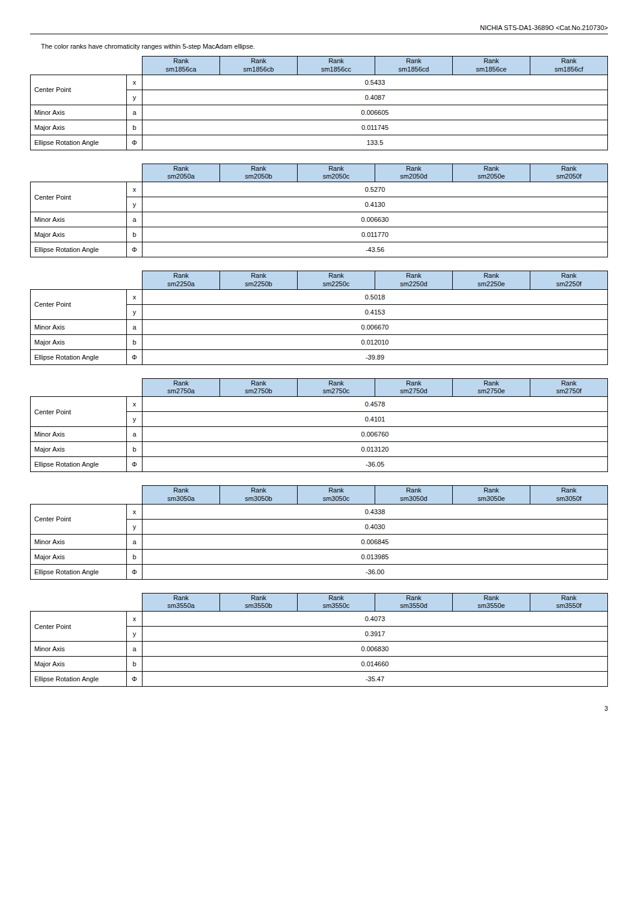NICHIA STS-DA1-3689O <Cat.No.210730>
The color ranks have chromaticity ranges within 5-step MacAdam ellipse.
| | | Rank sm1856ca | Rank sm1856cb | Rank sm1856cc | Rank sm1856cd | Rank sm1856ce | Rank sm1856cf |
| Center Point | x | 0.5433 |
| y | 0.4087 |
| Minor Axis | a | 0.006605 |
| Major Axis | b | 0.011745 |
| Ellipse Rotation Angle | Φ | 133.5 |
| | | Rank sm2050a | Rank sm2050b | Rank sm2050c | Rank sm2050d | Rank sm2050e | Rank sm2050f |
| Center Point | x | 0.5270 |
| y | 0.4130 |
| Minor Axis | a | 0.006630 |
| Major Axis | b | 0.011770 |
| Ellipse Rotation Angle | Φ | -43.56 |
| | | Rank sm2250a | Rank sm2250b | Rank sm2250c | Rank sm2250d | Rank sm2250e | Rank sm2250f |
| Center Point | x | 0.5018 |
| y | 0.4153 |
| Minor Axis | a | 0.006670 |
| Major Axis | b | 0.012010 |
| Ellipse Rotation Angle | Φ | -39.89 |
| | | Rank sm2750a | Rank sm2750b | Rank sm2750c | Rank sm2750d | Rank sm2750e | Rank sm2750f |
| Center Point | x | 0.4578 |
| y | 0.4101 |
| Minor Axis | a | 0.006760 |
| Major Axis | b | 0.013120 |
| Ellipse Rotation Angle | Φ | -36.05 |
| | | Rank sm3050a | Rank sm3050b | Rank sm3050c | Rank sm3050d | Rank sm3050e | Rank sm3050f |
| Center Point | x | 0.4338 |
| y | 0.4030 |
| Minor Axis | a | 0.006845 |
| Major Axis | b | 0.013985 |
| Ellipse Rotation Angle | Φ | -36.00 |
| | | Rank sm3550a | Rank sm3550b | Rank sm3550c | Rank sm3550d | Rank sm3550e | Rank sm3550f |
| Center Point | x | 0.4073 |
| y | 0.3917 |
| Minor Axis | a | 0.006830 |
| Major Axis | b | 0.014660 |
| Ellipse Rotation Angle | Φ | -35.47 |
3